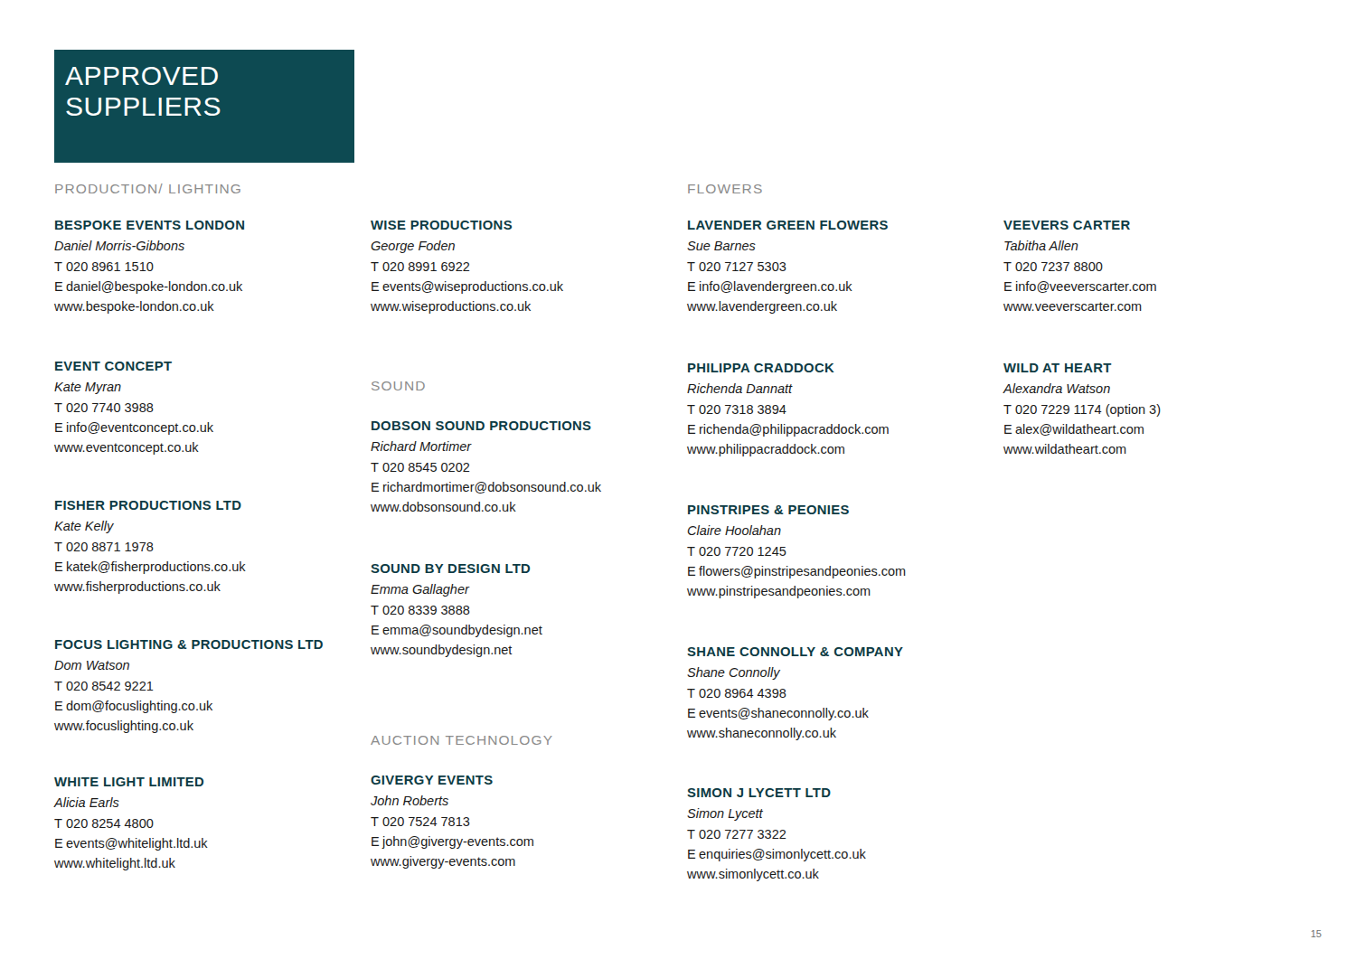Approved
Suppliers
Production/ Lighting
Bespoke Events London
Daniel Morris-Gibbons
T020 8961 1510
Edaniel@bespoke-london.co.uk
www.bespoke-london.co.uk
Event Concept
Kate Myran
T020 7740 3988
Einfo@eventconcept.co.uk
www.eventconcept.co.uk
Fisher Productions Ltd
Kate Kelly
T020 8871 1978
Ekatek@fisherproductions.co.uk
www.fisherproductions.co.uk
Focus Lighting & Productions Ltd
Dom Watson
T020 8542 9221
Edom@focuslighting.co.uk
www.focuslighting.co.uk
White Light Limited
Alicia Earls
T020 8254 4800
Eevents@whitelight.ltd.uk
www.whitelight.ltd.uk
Wise Productions
George Foden
T020 8991 6922
Eevents@wiseproductions.co.uk
www.wiseproductions.co.uk
Sound
Dobson Sound Productions
Richard Mortimer
T020 8545 0202
Erichardmortimer@dobsonsound.co.uk
www.dobsonsound.co.uk
Sound by Design Ltd
Emma Gallagher
T020 8339 3888
Eemma@soundbydesign.net
www.soundbydesign.net
Auction Technology
Givergy Events
John Roberts
T020 7524 7813
Ejohn@givergy-events.com
www.givergy-events.com
Flowers
Lavender Green Flowers
Sue Barnes
T020 7127 5303
Einfo@lavendergreen.co.uk
www.lavendergreen.co.uk
Philippa Craddock
Richenda Dannatt
T020 7318 3894
Erichenda@philippacraddock.com
www.philippacraddock.com
Pinstripes & Peonies
Claire Hoolahan
T020 7720 1245
Eflowers@pinstripesandpeonies.com
www.pinstripesandpeonies.com
Shane Connolly & Company
Shane Connolly
T020 8964 4398
Eevents@shaneconnolly.co.uk
www.shaneconnolly.co.uk
Simon J Lycett Ltd
Simon Lycett
T020 7277 3322
Eenquiries@simonlycett.co.uk
www.simonlycett.co.uk
Veevers Carter
Tabitha Allen
T020 7237 8800
Einfo@veeverscarter.com
www.veeverscarter.com
Wild at Heart
Alexandra Watson
T020 7229 1174 (option 3)
Ealex@wildatheart.com
www.wildatheart.com
15